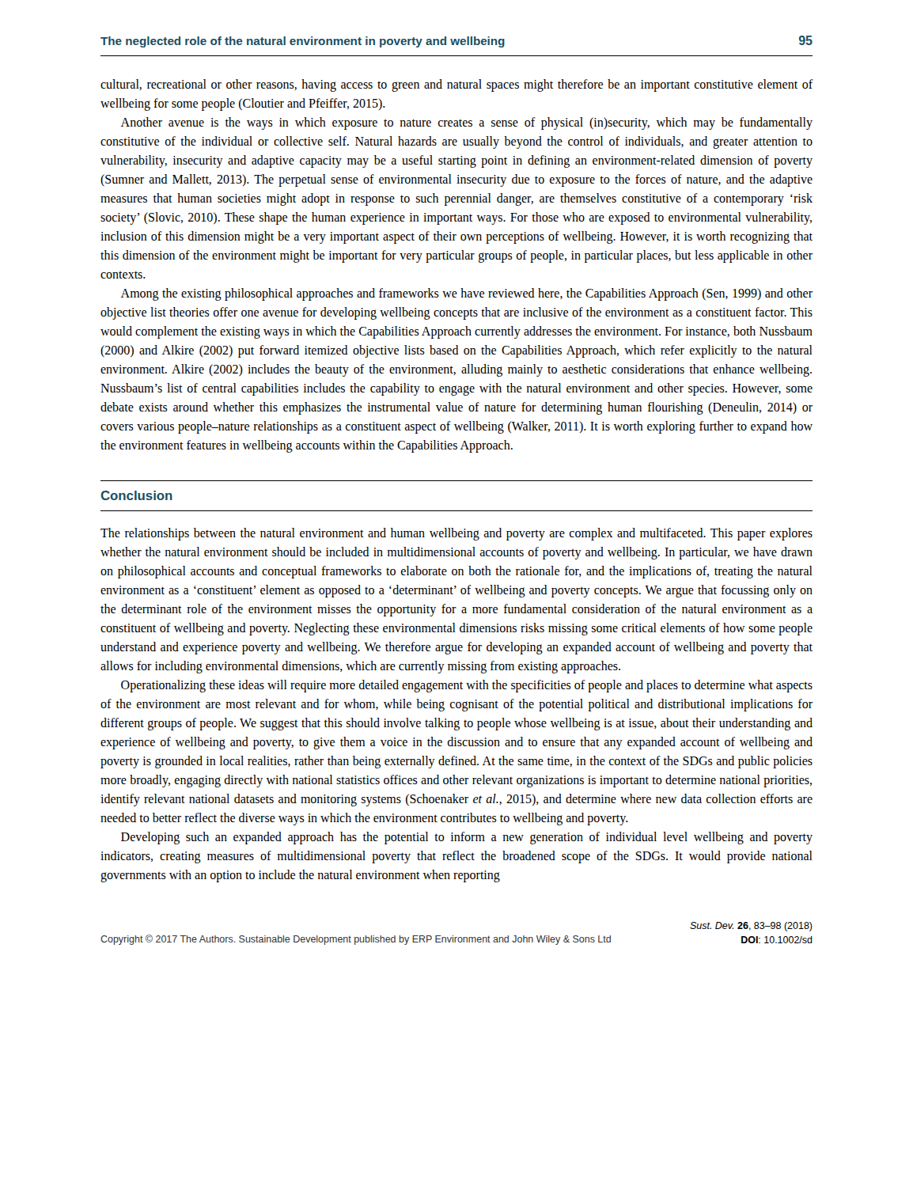The neglected role of the natural environment in poverty and wellbeing 95
cultural, recreational or other reasons, having access to green and natural spaces might therefore be an important constitutive element of wellbeing for some people (Cloutier and Pfeiffer, 2015).
Another avenue is the ways in which exposure to nature creates a sense of physical (in)security, which may be fundamentally constitutive of the individual or collective self. Natural hazards are usually beyond the control of individuals, and greater attention to vulnerability, insecurity and adaptive capacity may be a useful starting point in defining an environment-related dimension of poverty (Sumner and Mallett, 2013). The perpetual sense of environmental insecurity due to exposure to the forces of nature, and the adaptive measures that human societies might adopt in response to such perennial danger, are themselves constitutive of a contemporary ‘risk society’ (Slovic, 2010). These shape the human experience in important ways. For those who are exposed to environmental vulnerability, inclusion of this dimension might be a very important aspect of their own perceptions of wellbeing. However, it is worth recognizing that this dimension of the environment might be important for very particular groups of people, in particular places, but less applicable in other contexts.
Among the existing philosophical approaches and frameworks we have reviewed here, the Capabilities Approach (Sen, 1999) and other objective list theories offer one avenue for developing wellbeing concepts that are inclusive of the environment as a constituent factor. This would complement the existing ways in which the Capabilities Approach currently addresses the environment. For instance, both Nussbaum (2000) and Alkire (2002) put forward itemized objective lists based on the Capabilities Approach, which refer explicitly to the natural environment. Alkire (2002) includes the beauty of the environment, alluding mainly to aesthetic considerations that enhance wellbeing. Nussbaum’s list of central capabilities includes the capability to engage with the natural environment and other species. However, some debate exists around whether this emphasizes the instrumental value of nature for determining human flourishing (Deneulin, 2014) or covers various people–nature relationships as a constituent aspect of wellbeing (Walker, 2011). It is worth exploring further to expand how the environment features in wellbeing accounts within the Capabilities Approach.
Conclusion
The relationships between the natural environment and human wellbeing and poverty are complex and multifaceted. This paper explores whether the natural environment should be included in multidimensional accounts of poverty and wellbeing. In particular, we have drawn on philosophical accounts and conceptual frameworks to elaborate on both the rationale for, and the implications of, treating the natural environment as a ‘constituent’ element as opposed to a ‘determinant’ of wellbeing and poverty concepts. We argue that focussing only on the determinant role of the environment misses the opportunity for a more fundamental consideration of the natural environment as a constituent of wellbeing and poverty. Neglecting these environmental dimensions risks missing some critical elements of how some people understand and experience poverty and wellbeing. We therefore argue for developing an expanded account of wellbeing and poverty that allows for including environmental dimensions, which are currently missing from existing approaches.
Operationalizing these ideas will require more detailed engagement with the specificities of people and places to determine what aspects of the environment are most relevant and for whom, while being cognisant of the potential political and distributional implications for different groups of people. We suggest that this should involve talking to people whose wellbeing is at issue, about their understanding and experience of wellbeing and poverty, to give them a voice in the discussion and to ensure that any expanded account of wellbeing and poverty is grounded in local realities, rather than being externally defined. At the same time, in the context of the SDGs and public policies more broadly, engaging directly with national statistics offices and other relevant organizations is important to determine national priorities, identify relevant national datasets and monitoring systems (Schoenaker et al., 2015), and determine where new data collection efforts are needed to better reflect the diverse ways in which the environment contributes to wellbeing and poverty.
Developing such an expanded approach has the potential to inform a new generation of individual level wellbeing and poverty indicators, creating measures of multidimensional poverty that reflect the broadened scope of the SDGs. It would provide national governments with an option to include the natural environment when reporting
Copyright © 2017 The Authors. Sustainable Development published by ERP Environment and John Wiley & Sons Ltd Sust. Dev. 26, 83–98 (2018)
DOI: 10.1002/sd